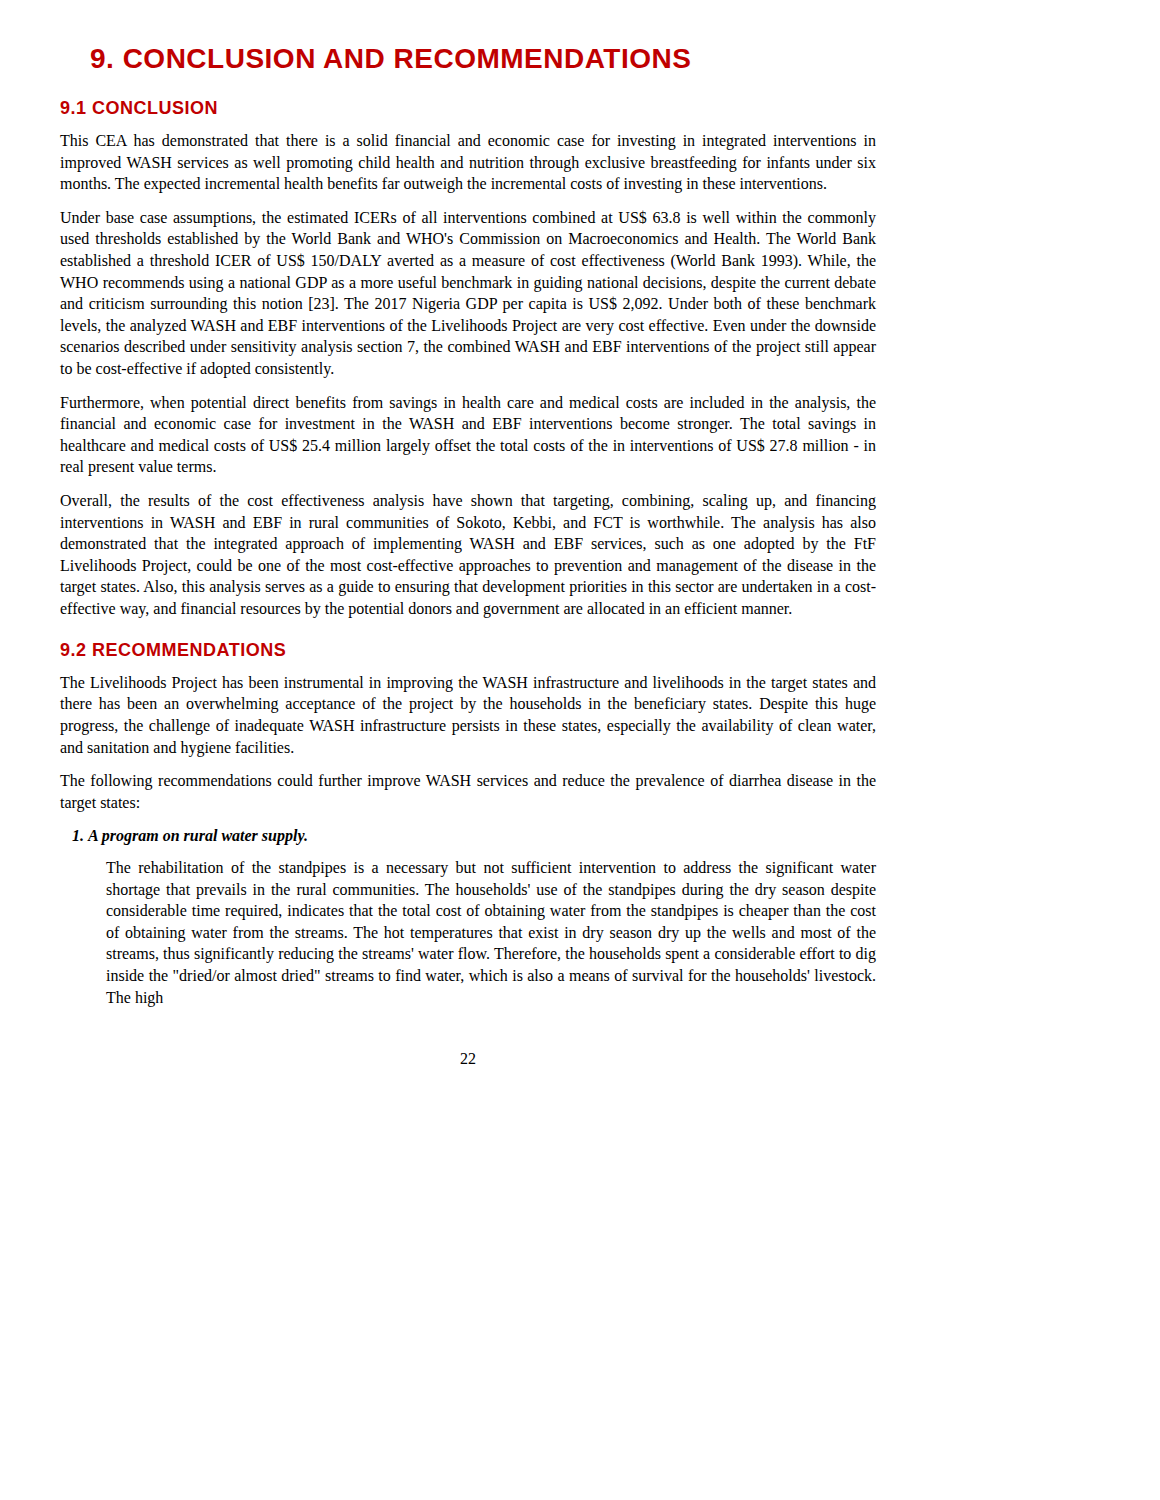9. CONCLUSION AND RECOMMENDATIONS
9.1 CONCLUSION
This CEA has demonstrated that there is a solid financial and economic case for investing in integrated interventions in improved WASH services as well promoting child health and nutrition through exclusive breastfeeding for infants under six months. The expected incremental health benefits far outweigh the incremental costs of investing in these interventions.
Under base case assumptions, the estimated ICERs of all interventions combined at US$ 63.8 is well within the commonly used thresholds established by the World Bank and WHO's Commission on Macroeconomics and Health. The World Bank established a threshold ICER of US$ 150/DALY averted as a measure of cost effectiveness (World Bank 1993). While, the WHO recommends using a national GDP as a more useful benchmark in guiding national decisions, despite the current debate and criticism surrounding this notion [23]. The 2017 Nigeria GDP per capita is US$ 2,092. Under both of these benchmark levels, the analyzed WASH and EBF interventions of the Livelihoods Project are very cost effective. Even under the downside scenarios described under sensitivity analysis section 7, the combined WASH and EBF interventions of the project still appear to be cost-effective if adopted consistently.
Furthermore, when potential direct benefits from savings in health care and medical costs are included in the analysis, the financial and economic case for investment in the WASH and EBF interventions become stronger. The total savings in healthcare and medical costs of US$ 25.4 million largely offset the total costs of the in interventions of US$ 27.8 million - in real present value terms.
Overall, the results of the cost effectiveness analysis have shown that targeting, combining, scaling up, and financing interventions in WASH and EBF in rural communities of Sokoto, Kebbi, and FCT is worthwhile. The analysis has also demonstrated that the integrated approach of implementing WASH and EBF services, such as one adopted by the FtF Livelihoods Project, could be one of the most cost-effective approaches to prevention and management of the disease in the target states. Also, this analysis serves as a guide to ensuring that development priorities in this sector are undertaken in a cost-effective way, and financial resources by the potential donors and government are allocated in an efficient manner.
9.2 RECOMMENDATIONS
The Livelihoods Project has been instrumental in improving the WASH infrastructure and livelihoods in the target states and there has been an overwhelming acceptance of the project by the households in the beneficiary states. Despite this huge progress, the challenge of inadequate WASH infrastructure persists in these states, especially the availability of clean water, and sanitation and hygiene facilities.
The following recommendations could further improve WASH services and reduce the prevalence of diarrhea disease in the target states:
A program on rural water supply.
The rehabilitation of the standpipes is a necessary but not sufficient intervention to address the significant water shortage that prevails in the rural communities. The households' use of the standpipes during the dry season despite considerable time required, indicates that the total cost of obtaining water from the standpipes is cheaper than the cost of obtaining water from the streams. The hot temperatures that exist in dry season dry up the wells and most of the streams, thus significantly reducing the streams' water flow. Therefore, the households spent a considerable effort to dig inside the "dried/or almost dried" streams to find water, which is also a means of survival for the households' livestock. The high
22